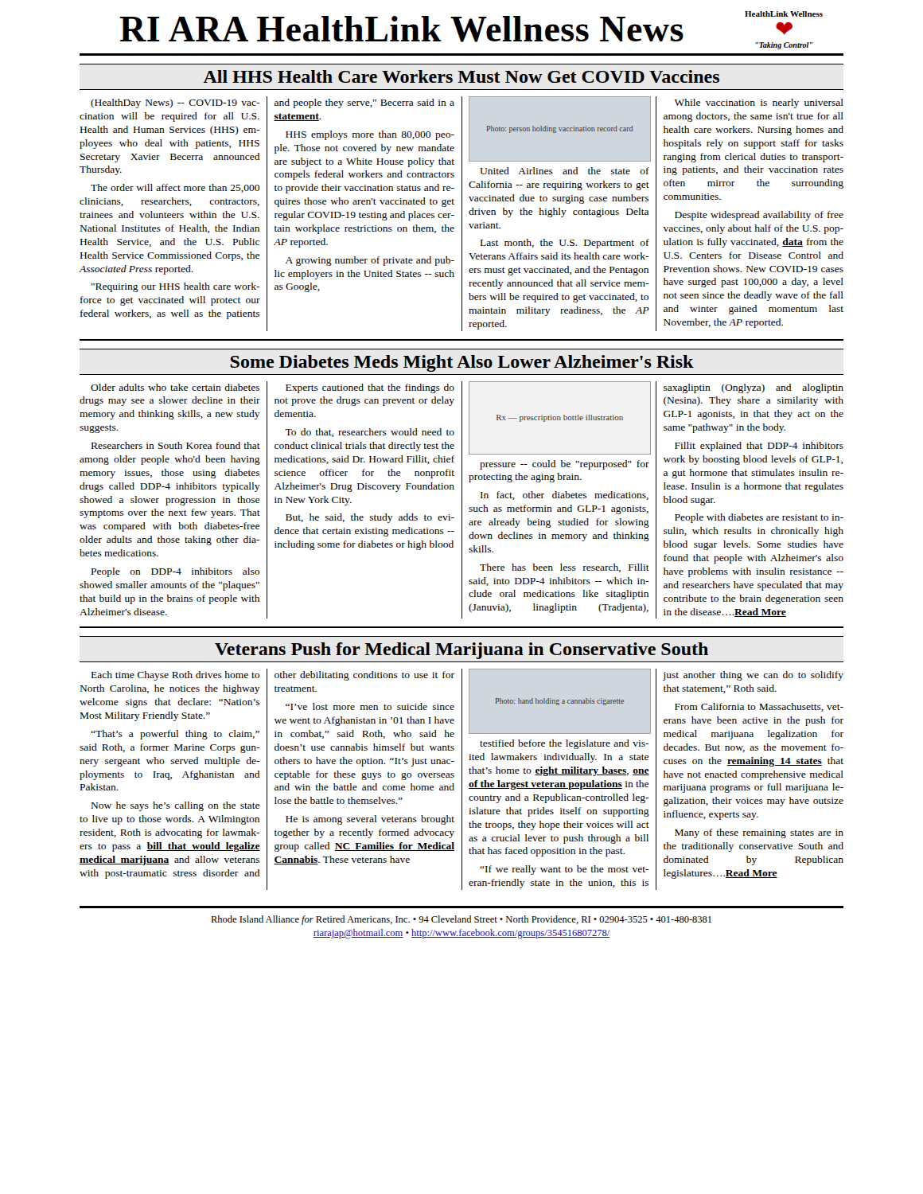RI ARA HealthLink Wellness News
HealthLink Wellness ❤ "Taking Control"
All HHS Health Care Workers Must Now Get COVID Vaccines
(HealthDay News) -- COVID-19 vaccination will be required for all U.S. Health and Human Services (HHS) employees who deal with patients, HHS Secretary Xavier Becerra announced Thursday.
The order will affect more than 25,000 clinicians, researchers, contractors, trainees and volunteers within the U.S. National Institutes of Health, the Indian Health Service, and the U.S. Public Health Service Commissioned Corps, the Associated Press reported.
"Requiring our HHS health care workforce to get vaccinated will protect our federal workers, as well as the patients and people they serve," Becerra said in a statement.
HHS employs more than 80,000 people. Those not covered by new mandate are subject to a White House policy that compels federal workers and contractors to provide their vaccination status and requires those who aren't vaccinated to get regular COVID-19 testing and places certain workplace restrictions on them, the AP reported.
A growing number of private and public employers in the United States -- such as Google,
Photo: person holding vaccination record card
United Airlines and the state of California -- are requiring workers to get vaccinated due to surging case numbers driven by the highly contagious Delta variant.
Last month, the U.S. Department of Veterans Affairs said its health care workers must get vaccinated, and the Pentagon recently announced that all service members will be required to get vaccinated, to maintain military readiness, the AP reported.
While vaccination is nearly universal among doctors, the same isn't true for all health care workers. Nursing homes and hospitals rely on support staff for tasks ranging from clerical duties to transporting patients, and their vaccination rates often mirror the surrounding communities.
Despite widespread availability of free vaccines, only about half of the U.S. population is fully vaccinated, data from the U.S. Centers for Disease Control and Prevention shows. New COVID-19 cases have surged past 100,000 a day, a level not seen since the deadly wave of the fall and winter gained momentum last November, the AP reported.
Some Diabetes Meds Might Also Lower Alzheimer's Risk
Older adults who take certain diabetes drugs may see a slower decline in their memory and thinking skills, a new study suggests.
Researchers in South Korea found that among older people who'd been having memory issues, those using diabetes drugs called DDP-4 inhibitors typically showed a slower progression in those symptoms over the next few years. That was compared with both diabetes-free older adults and those taking other diabetes medications.
People on DDP-4 inhibitors also showed smaller amounts of the "plaques" that build up in the brains of people with Alzheimer's disease.
Experts cautioned that the findings do not prove the drugs can prevent or delay dementia.
To do that, researchers would need to conduct clinical trials that directly test the medications, said Dr. Howard Fillit, chief science officer for the nonprofit Alzheimer's Drug Discovery Foundation in New York City.
But, he said, the study adds to evidence that certain existing medications -- including some for diabetes or high blood
Rx — prescription bottle illustration
pressure -- could be "repurposed" for protecting the aging brain.
In fact, other diabetes medications, such as metformin and GLP-1 agonists, are already being studied for slowing down declines in memory and thinking skills.
There has been less research, Fillit said, into DDP-4 inhibitors -- which include oral medications like sitagliptin (Januvia), linagliptin (Tradjenta), saxagliptin (Onglyza) and alogliptin (Nesina). They share a similarity with GLP-1 agonists, in that they act on the same "pathway" in the body.
Fillit explained that DDP-4 inhibitors work by boosting blood levels of GLP-1, a gut hormone that stimulates insulin release. Insulin is a hormone that regulates blood sugar.
People with diabetes are resistant to insulin, which results in chronically high blood sugar levels. Some studies have found that people with Alzheimer's also have problems with insulin resistance -- and researchers have speculated that may contribute to the brain degeneration seen in the disease….Read More
Veterans Push for Medical Marijuana in Conservative South
Each time Chayse Roth drives home to North Carolina, he notices the highway welcome signs that declare: “Nation’s Most Military Friendly State.”
“That’s a powerful thing to claim,” said Roth, a former Marine Corps gunnery sergeant who served multiple deployments to Iraq, Afghanistan and Pakistan.
Now he says he’s calling on the state to live up to those words. A Wilmington resident, Roth is advocating for lawmakers to pass a bill that would legalize medical marijuana and allow veterans with post-traumatic stress disorder and other debilitating conditions to use it for treatment.
“I’ve lost more men to suicide since we went to Afghanistan in ’01 than I have in combat,” said Roth, who said he doesn’t use cannabis himself but wants others to have the option. “It’s just unacceptable for these guys to go overseas and win the battle and come home and lose the battle to themselves.”
He is among several veterans brought together by a recently formed advocacy group called NC Families for Medical Cannabis. These veterans have
Photo: hand holding a cannabis cigarette
testified before the legislature and visited lawmakers individually. In a state that’s home to eight military bases, one of the largest veteran populations in the country and a Republican-controlled legislature that prides itself on supporting the troops, they hope their voices will act as a crucial lever to push through a bill that has faced opposition in the past.
“If we really want to be the most veteran-friendly state in the union, this is just another thing we can do to solidify that statement,” Roth said.
From California to Massachusetts, veterans have been active in the push for medical marijuana legalization for decades. But now, as the movement focuses on the remaining 14 states that have not enacted comprehensive medical marijuana programs or full marijuana legalization, their voices may have outsize influence, experts say.
Many of these remaining states are in the traditionally conservative South and dominated by Republican legislatures….Read More
Rhode Island Alliance for Retired Americans, Inc. • 94 Cleveland Street • North Providence, RI • 02904-3525 • 401-480-8381
riarajap@hotmail.com • http://www.facebook.com/groups/354516807278/